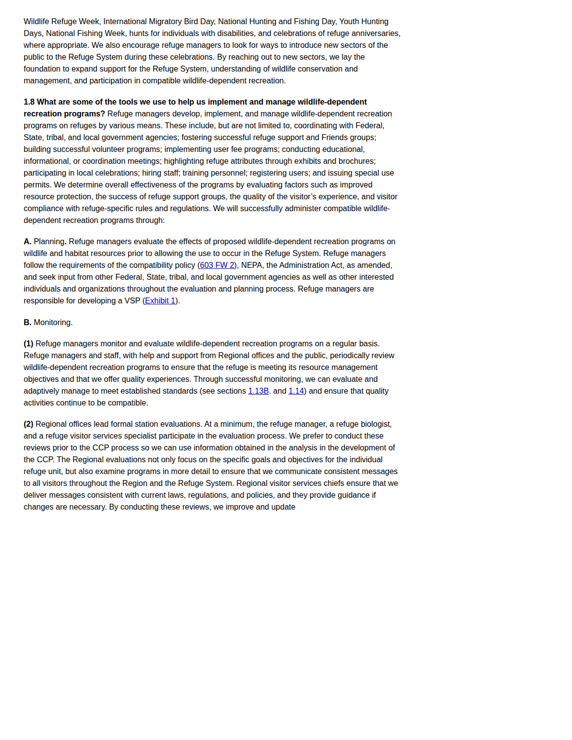Wildlife Refuge Week, International Migratory Bird Day, National Hunting and Fishing Day, Youth Hunting Days, National Fishing Week, hunts for individuals with disabilities, and celebrations of refuge anniversaries, where appropriate. We also encourage refuge managers to look for ways to introduce new sectors of the public to the Refuge System during these celebrations. By reaching out to new sectors, we lay the foundation to expand support for the Refuge System, understanding of wildlife conservation and management, and participation in compatible wildlife-dependent recreation.
1.8 What are some of the tools we use to help us implement and manage wildlife-dependent recreation programs? Refuge managers develop, implement, and manage wildlife-dependent recreation programs on refuges by various means. These include, but are not limited to, coordinating with Federal, State, tribal, and local government agencies; fostering successful refuge support and Friends groups; building successful volunteer programs; implementing user fee programs; conducting educational, informational, or coordination meetings; highlighting refuge attributes through exhibits and brochures; participating in local celebrations; hiring staff; training personnel; registering users; and issuing special use permits. We determine overall effectiveness of the programs by evaluating factors such as improved resource protection, the success of refuge support groups, the quality of the visitor’s experience, and visitor compliance with refuge-specific rules and regulations. We will successfully administer compatible wildlife-dependent recreation programs through:
A. Planning. Refuge managers evaluate the effects of proposed wildlife-dependent recreation programs on wildlife and habitat resources prior to allowing the use to occur in the Refuge System. Refuge managers follow the requirements of the compatibility policy (603 FW 2), NEPA, the Administration Act, as amended, and seek input from other Federal, State, tribal, and local government agencies as well as other interested individuals and organizations throughout the evaluation and planning process. Refuge managers are responsible for developing a VSP (Exhibit 1).
B. Monitoring.
(1) Refuge managers monitor and evaluate wildlife-dependent recreation programs on a regular basis. Refuge managers and staff, with help and support from Regional offices and the public, periodically review wildlife-dependent recreation programs to ensure that the refuge is meeting its resource management objectives and that we offer quality experiences. Through successful monitoring, we can evaluate and adaptively manage to meet established standards (see sections 1.13B. and 1.14) and ensure that quality activities continue to be compatible.
(2) Regional offices lead formal station evaluations. At a minimum, the refuge manager, a refuge biologist, and a refuge visitor services specialist participate in the evaluation process. We prefer to conduct these reviews prior to the CCP process so we can use information obtained in the analysis in the development of the CCP. The Regional evaluations not only focus on the specific goals and objectives for the individual refuge unit, but also examine programs in more detail to ensure that we communicate consistent messages to all visitors throughout the Region and the Refuge System. Regional visitor services chiefs ensure that we deliver messages consistent with current laws, regulations, and policies, and they provide guidance if changes are necessary. By conducting these reviews, we improve and update